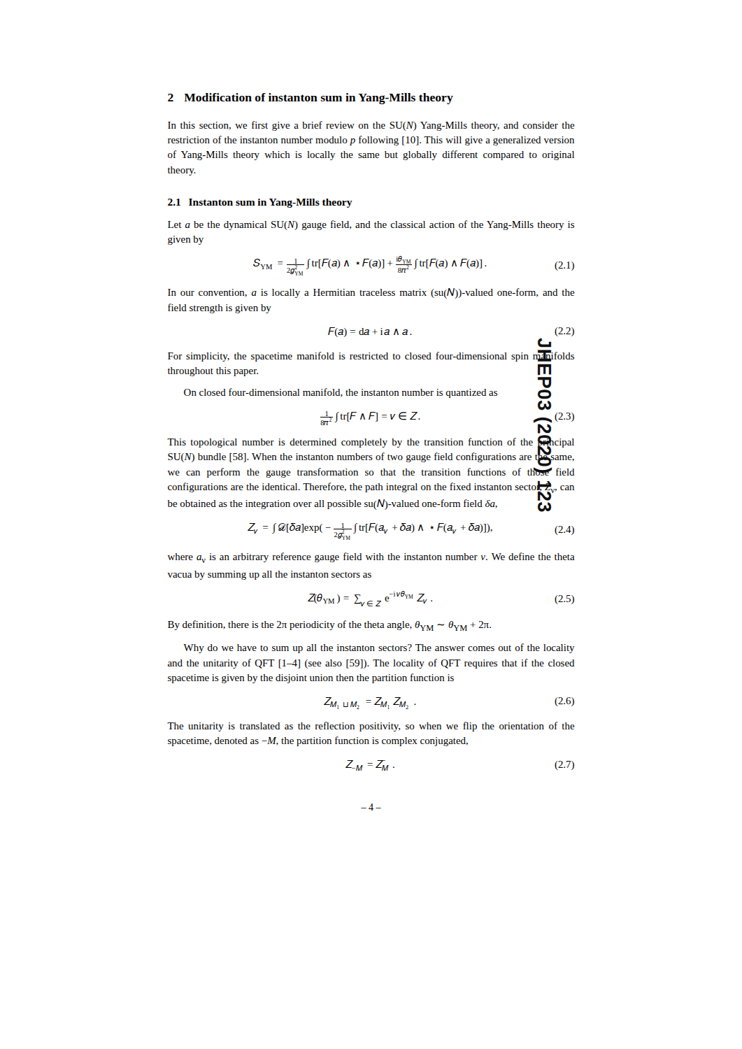JHEP03 (2020) 123
2 Modification of instanton sum in Yang-Mills theory
In this section, we first give a brief review on the SU(N) Yang-Mills theory, and consider the restriction of the instanton number modulo p following [10]. This will give a generalized version of Yang-Mills theory which is locally the same but globally different compared to original theory.
2.1 Instanton sum in Yang-Mills theory
Let a be the dynamical SU(N) gauge field, and the classical action of the Yang-Mills theory is given by
SYM = 12gYM2 ∫ tr [F(a)∧⋆F(a)] + iθYM8π2 ∫ tr [F(a)∧F(a)] . (2.1)
In our convention, a is locally a Hermitian traceless matrix (su(N))-valued one-form, and the field strength is given by
F(a) = da + ia∧a . (2.2)
For simplicity, the spacetime manifold is restricted to closed four-dimensional spin manifolds throughout this paper.
On closed four-dimensional manifold, the instanton number is quantized as
18π2 ∫ tr[F∧F] = ν ∈ Z . (2.3)
This topological number is determined completely by the transition function of the principal SU(N) bundle [58]. When the instanton numbers of two gauge field configurations are the same, we can perform the gauge transformation so that the transition functions of those field configurations are the identical. Therefore, the path integral on the fixed instanton sector, Zν, can be obtained as the integration over all possible su(N)-valued one-form field δa,
Zν = ∫ 𝒟[δa] exp ( − 12gYM2 ∫ tr [ F(aν+δa) ∧ ⋆F(aν+δa) ] ) , (2.4)
where aν is an arbitrary reference gauge field with the instanton number ν. We define the theta vacua by summing up all the instanton sectors as
Z(θYM) = ∑ ν∈Z e−iνθYM Zν . (2.5)
By definition, there is the 2π periodicity of the theta angle, θYM ∼ θYM + 2π.
Why do we have to sum up all the instanton sectors? The answer comes out of the locality and the unitarity of QFT [1–4] (see also [59]). The locality of QFT requires that if the closed spacetime is given by the disjoint union then the partition function is
ZM1⊔M2 = ZM1 ZM2 . (2.6)
The unitarity is translated as the reflection positivity, so when we flip the orientation of the spacetime, denoted as −M, the partition function is complex conjugated,
Z−M = ZM‾ . (2.7)
– 4 –